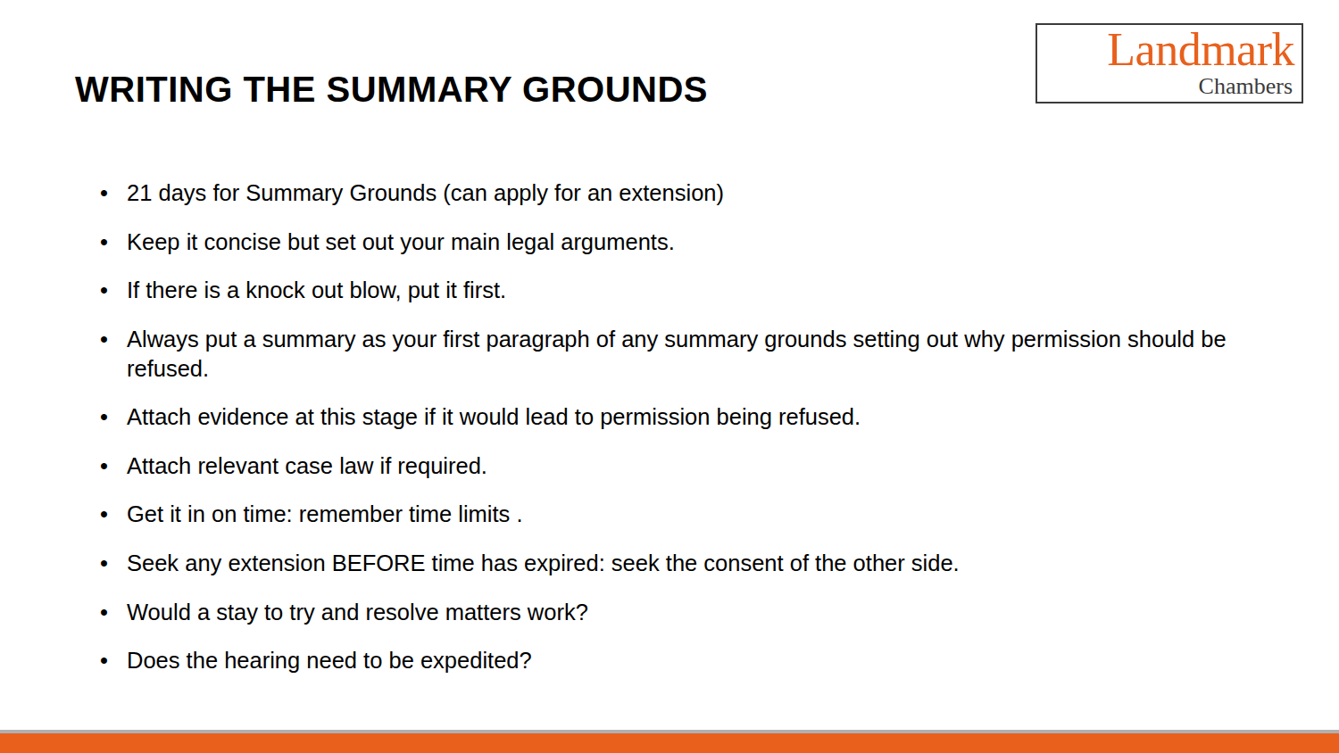Landmark Chambers
WRITING THE SUMMARY GROUNDS
21 days for Summary Grounds (can apply for an extension)
Keep it concise but set out your main legal arguments.
If there is a knock out blow, put it first.
Always put a summary as your first paragraph of any summary grounds setting out why permission should be refused.
Attach evidence at this stage if it would lead to permission being refused.
Attach relevant case law if required.
Get it in on time: remember time limits .
Seek any extension BEFORE time has expired: seek the consent of the other side.
Would a stay to try and resolve matters work?
Does the hearing need to be expedited?